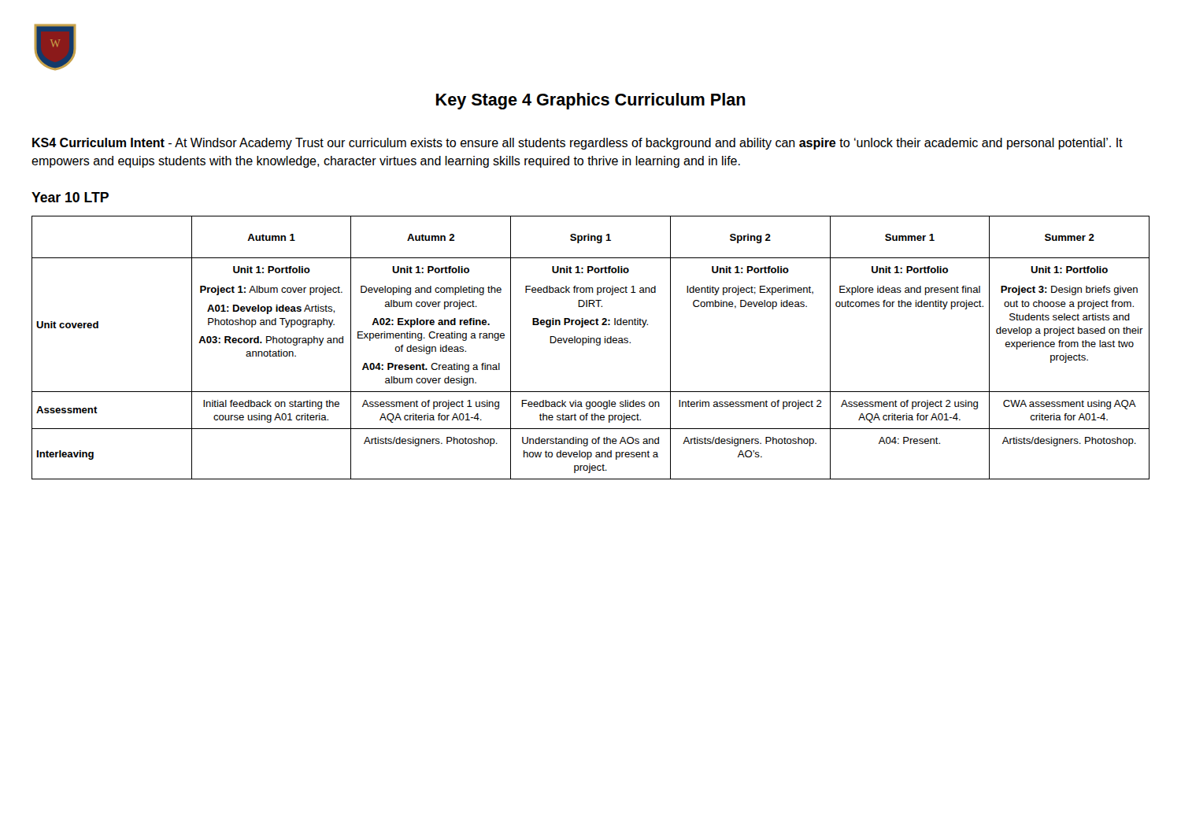Key Stage 4 Graphics Curriculum Plan
KS4 Curriculum Intent - At Windsor Academy Trust our curriculum exists to ensure all students regardless of background and ability can aspire to ‘unlock their academic and personal potential’. It empowers and equips students with the knowledge, character virtues and learning skills required to thrive in learning and in life.
Year 10 LTP
| | Autumn 1 | Autumn 2 | Spring 1 | Spring 2 | Summer 1 | Summer 2 |
| --- | --- | --- | --- | --- | --- | --- |
| Unit covered | Unit 1: Portfolio Project 1: Album cover project. A01: Develop ideas Artists, Photoshop and Typography. A03: Record. Photography and annotation. | Unit 1: Portfolio Developing and completing the album cover project. A02: Explore and refine. Experimenting. Creating a range of design ideas. A04: Present. Creating a final album cover design. | Unit 1: Portfolio Feedback from project 1 and DIRT. Begin Project 2: Identity. Developing ideas. | Unit 1: Portfolio Identity project; Experiment, Combine, Develop ideas. | Unit 1: Portfolio Explore ideas and present final outcomes for the identity project. | Unit 1: Portfolio Project 3: Design briefs given out to choose a project from. Students select artists and develop a project based on their experience from the last two projects. |
| Assessment | Initial feedback on starting the course using A01 criteria. | Assessment of project 1 using AQA criteria for A01-4. | Feedback via google slides on the start of the project. | Interim assessment of project 2 | Assessment of project 2 using AQA criteria for A01-4. | CWA assessment using AQA criteria for A01-4. |
| Interleaving | | Artists/designers. Photoshop. | Understanding of the AOs and how to develop and present a project. | Artists/designers. Photoshop. AO’s. | A04: Present. | Artists/designers. Photoshop. |